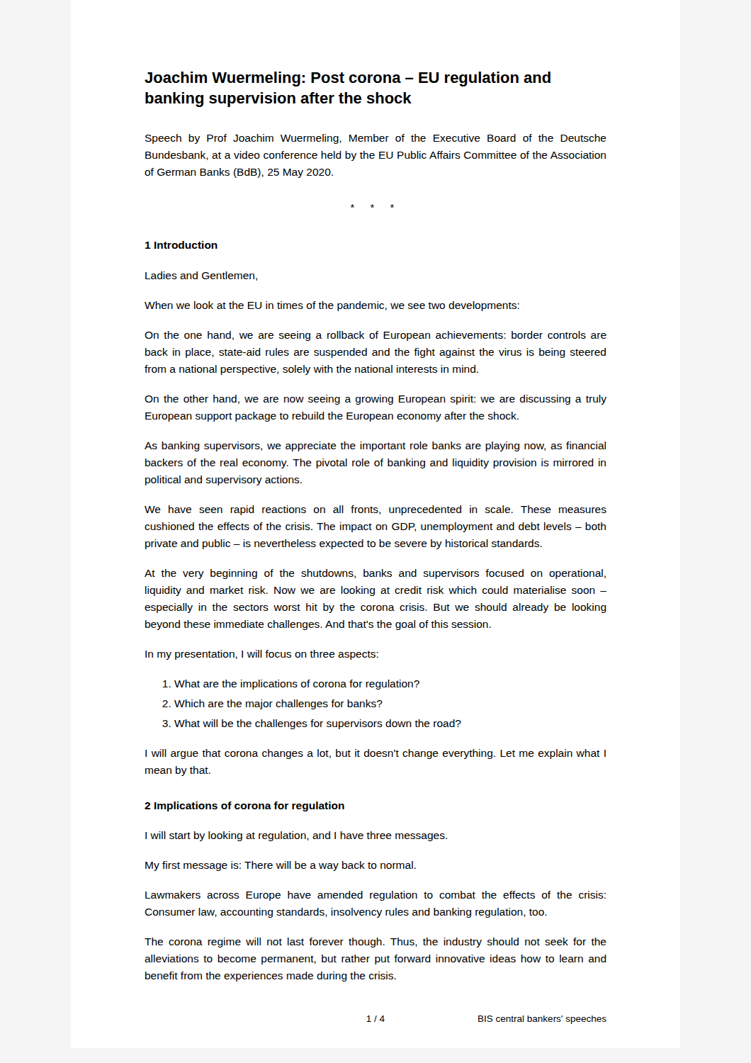Joachim Wuermeling: Post corona – EU regulation and banking supervision after the shock
Speech by Prof Joachim Wuermeling, Member of the Executive Board of the Deutsche Bundesbank, at a video conference held by the EU Public Affairs Committee of the Association of German Banks (BdB), 25 May 2020.
* * *
1 Introduction
Ladies and Gentlemen,
When we look at the EU in times of the pandemic, we see two developments:
On the one hand, we are seeing a rollback of European achievements: border controls are back in place, state-aid rules are suspended and the fight against the virus is being steered from a national perspective, solely with the national interests in mind.
On the other hand, we are now seeing a growing European spirit: we are discussing a truly European support package to rebuild the European economy after the shock.
As banking supervisors, we appreciate the important role banks are playing now, as financial backers of the real economy. The pivotal role of banking and liquidity provision is mirrored in political and supervisory actions.
We have seen rapid reactions on all fronts, unprecedented in scale. These measures cushioned the effects of the crisis. The impact on GDP, unemployment and debt levels – both private and public – is nevertheless expected to be severe by historical standards.
At the very beginning of the shutdowns, banks and supervisors focused on operational, liquidity and market risk. Now we are looking at credit risk which could materialise soon – especially in the sectors worst hit by the corona crisis. But we should already be looking beyond these immediate challenges. And that's the goal of this session.
In my presentation, I will focus on three aspects:
What are the implications of corona for regulation?
Which are the major challenges for banks?
What will be the challenges for supervisors down the road?
I will argue that corona changes a lot, but it doesn't change everything. Let me explain what I mean by that.
2 Implications of corona for regulation
I will start by looking at regulation, and I have three messages.
My first message is: There will be a way back to normal.
Lawmakers across Europe have amended regulation to combat the effects of the crisis: Consumer law, accounting standards, insolvency rules and banking regulation, too.
The corona regime will not last forever though. Thus, the industry should not seek for the alleviations to become permanent, but rather put forward innovative ideas how to learn and benefit from the experiences made during the crisis.
1 / 4
BIS central bankers' speeches